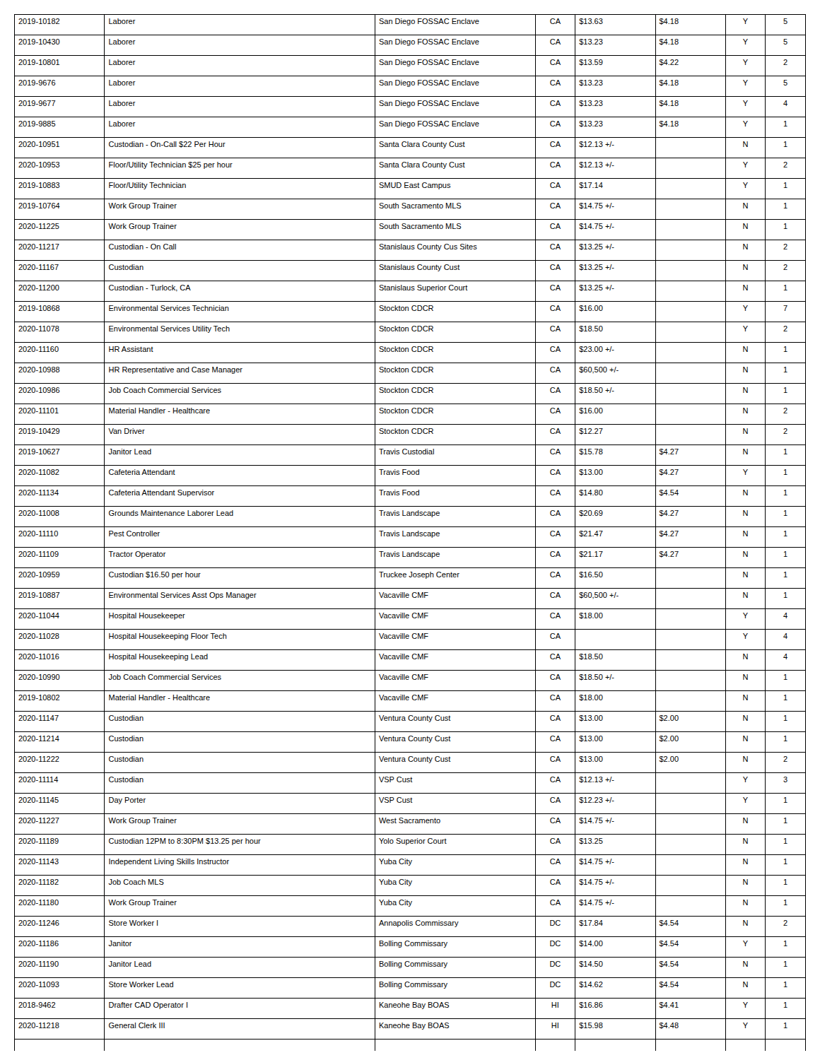| 2019-10182 | Laborer | San Diego FOSSAC Enclave | CA | $13.63 | $4.18 | Y | 5 |
| 2019-10430 | Laborer | San Diego FOSSAC Enclave | CA | $13.23 | $4.18 | Y | 5 |
| 2019-10801 | Laborer | San Diego FOSSAC Enclave | CA | $13.59 | $4.22 | Y | 2 |
| 2019-9676 | Laborer | San Diego FOSSAC Enclave | CA | $13.23 | $4.18 | Y | 5 |
| 2019-9677 | Laborer | San Diego FOSSAC Enclave | CA | $13.23 | $4.18 | Y | 4 |
| 2019-9885 | Laborer | San Diego FOSSAC Enclave | CA | $13.23 | $4.18 | Y | 1 |
| 2020-10951 | Custodian - On-Call $22 Per Hour | Santa Clara County Cust | CA | $12.13 +/- | | N | 1 |
| 2020-10953 | Floor/Utility Technician $25 per hour | Santa Clara County Cust | CA | $12.13 +/- | | Y | 2 |
| 2019-10883 | Floor/Utility Technician | SMUD East Campus | CA | $17.14 | | Y | 1 |
| 2019-10764 | Work Group Trainer | South Sacramento MLS | CA | $14.75 +/- | | N | 1 |
| 2020-11225 | Work Group Trainer | South Sacramento MLS | CA | $14.75 +/- | | N | 1 |
| 2020-11217 | Custodian - On Call | Stanislaus County Cus Sites | CA | $13.25 +/- | | N | 2 |
| 2020-11167 | Custodian | Stanislaus County Cust | CA | $13.25 +/- | | N | 2 |
| 2020-11200 | Custodian - Turlock, CA | Stanislaus Superior Court | CA | $13.25 +/- | | N | 1 |
| 2019-10868 | Environmental Services Technician | Stockton CDCR | CA | $16.00 | | Y | 7 |
| 2020-11078 | Environmental Services Utility Tech | Stockton CDCR | CA | $18.50 | | Y | 2 |
| 2020-11160 | HR Assistant | Stockton CDCR | CA | $23.00 +/- | | N | 1 |
| 2020-10988 | HR Representative and Case Manager | Stockton CDCR | CA | $60,500 +/- | | N | 1 |
| 2020-10986 | Job Coach Commercial Services | Stockton CDCR | CA | $18.50 +/- | | N | 1 |
| 2020-11101 | Material Handler - Healthcare | Stockton CDCR | CA | $16.00 | | N | 2 |
| 2019-10429 | Van Driver | Stockton CDCR | CA | $12.27 | | N | 2 |
| 2019-10627 | Janitor Lead | Travis Custodial | CA | $15.78 | $4.27 | N | 1 |
| 2020-11082 | Cafeteria Attendant | Travis Food | CA | $13.00 | $4.27 | Y | 1 |
| 2020-11134 | Cafeteria Attendant Supervisor | Travis Food | CA | $14.80 | $4.54 | N | 1 |
| 2020-11008 | Grounds Maintenance Laborer Lead | Travis Landscape | CA | $20.69 | $4.27 | N | 1 |
| 2020-11110 | Pest Controller | Travis Landscape | CA | $21.47 | $4.27 | N | 1 |
| 2020-11109 | Tractor Operator | Travis Landscape | CA | $21.17 | $4.27 | N | 1 |
| 2020-10959 | Custodian $16.50 per hour | Truckee Joseph Center | CA | $16.50 | | N | 1 |
| 2019-10887 | Environmental Services Asst Ops Manager | Vacaville CMF | CA | $60,500 +/- | | N | 1 |
| 2020-11044 | Hospital Housekeeper | Vacaville CMF | CA | $18.00 | | Y | 4 |
| 2020-11028 | Hospital Housekeeping Floor Tech | Vacaville CMF | CA | | | Y | 4 |
| 2020-11016 | Hospital Housekeeping Lead | Vacaville CMF | CA | $18.50 | | N | 4 |
| 2020-10990 | Job Coach Commercial Services | Vacaville CMF | CA | $18.50 +/- | | N | 1 |
| 2019-10802 | Material Handler - Healthcare | Vacaville CMF | CA | $18.00 | | N | 1 |
| 2020-11147 | Custodian | Ventura County Cust | CA | $13.00 | $2.00 | N | 1 |
| 2020-11214 | Custodian | Ventura County Cust | CA | $13.00 | $2.00 | N | 1 |
| 2020-11222 | Custodian | Ventura County Cust | CA | $13.00 | $2.00 | N | 2 |
| 2020-11114 | Custodian | VSP Cust | CA | $12.13 +/- | | Y | 3 |
| 2020-11145 | Day Porter | VSP Cust | CA | $12.23 +/- | | Y | 1 |
| 2020-11227 | Work Group Trainer | West Sacramento | CA | $14.75 +/- | | N | 1 |
| 2020-11189 | Custodian 12PM to 8:30PM $13.25 per hour | Yolo Superior Court | CA | $13.25 | | N | 1 |
| 2020-11143 | Independent Living Skills Instructor | Yuba City | CA | $14.75 +/- | | N | 1 |
| 2020-11182 | Job Coach MLS | Yuba City | CA | $14.75 +/- | | N | 1 |
| 2020-11180 | Work Group Trainer | Yuba City | CA | $14.75 +/- | | N | 1 |
| 2020-11246 | Store Worker I | Annapolis Commissary | DC | $17.84 | $4.54 | N | 2 |
| 2020-11186 | Janitor | Bolling Commissary | DC | $14.00 | $4.54 | Y | 1 |
| 2020-11190 | Janitor Lead | Bolling Commissary | DC | $14.50 | $4.54 | N | 1 |
| 2020-11093 | Store Worker Lead | Bolling Commissary | DC | $14.62 | $4.54 | N | 1 |
| 2018-9462 | Drafter CAD Operator I | Kaneohe Bay BOAS | HI | $16.86 | $4.41 | Y | 1 |
| 2020-11218 | General Clerk III | Kaneohe Bay BOAS | HI | $15.98 | $4.48 | Y | 1 |